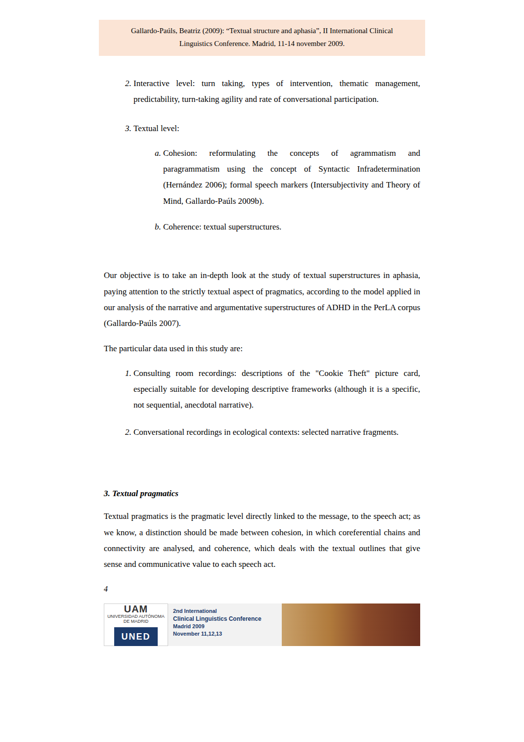Gallardo-Paúls, Beatriz (2009): “Textual structure and aphasia”, II International Clinical Linguistics Conference. Madrid, 11-14 november 2009.
Interactive level: turn taking, types of intervention, thematic management, predictability, turn-taking agility and rate of conversational participation.
Textual level:
Cohesion: reformulating the concepts of agrammatism and paragrammatism using the concept of Syntactic Infradetermination (Hernández 2006); formal speech markers (Intersubjectivity and Theory of Mind, Gallardo-Paúls 2009b).
Coherence: textual superstructures.
Our objective is to take an in-depth look at the study of textual superstructures in aphasia, paying attention to the strictly textual aspect of pragmatics, according to the model applied in our analysis of the narrative and argumentative superstructures of ADHD in the PerLA corpus (Gallardo-Paúls 2007).
The particular data used in this study are:
Consulting room recordings: descriptions of the "Cookie Theft" picture card, especially suitable for developing descriptive frameworks (although it is a specific, not sequential, anecdotal narrative).
Conversational recordings in ecological contexts: selected narrative fragments.
3. Textual pragmatics
Textual pragmatics is the pragmatic level directly linked to the message, to the speech act; as we know, a distinction should be made between cohesion, in which coreferential chains and connectivity are analysed, and coherence, which deals with the textual outlines that give sense and communicative value to each speech act.
4
UAM
UNIVERSIDAD AUTÓNOMA
DE MADRID
UNED
2nd International
Clinical Linguistics Conference
Madrid 2009
November 11,12,13